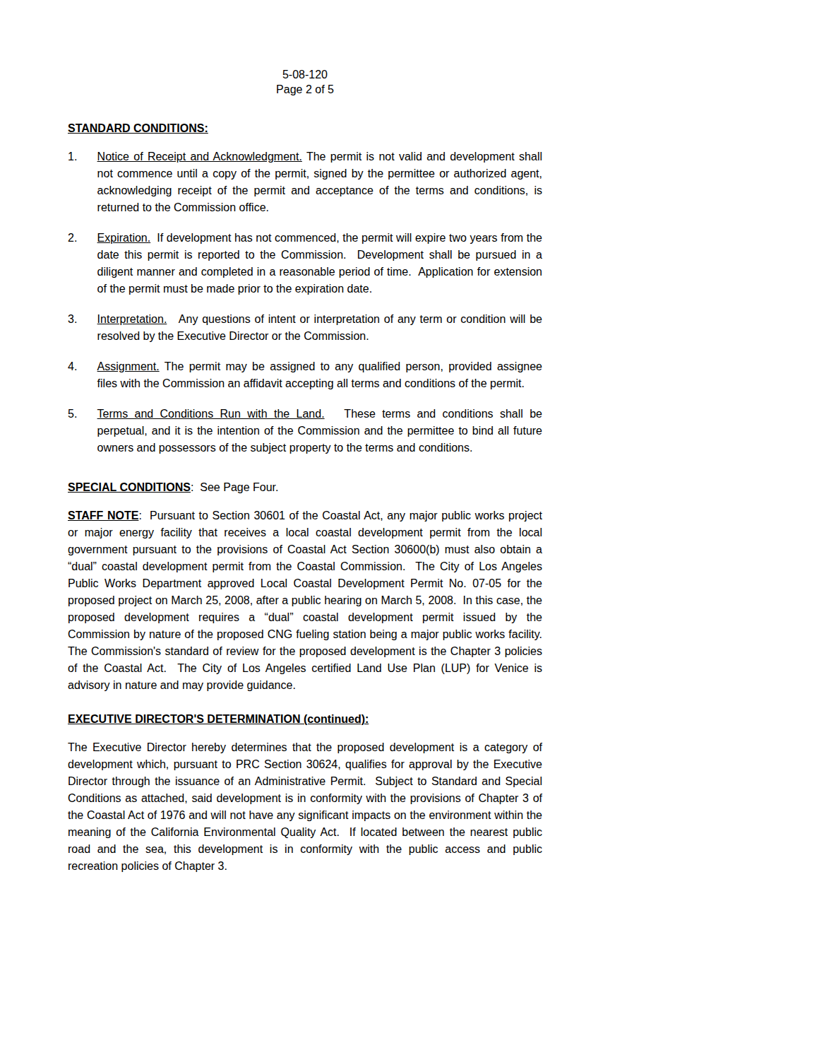5-08-120
Page 2 of 5
STANDARD CONDITIONS:
1. Notice of Receipt and Acknowledgment. The permit is not valid and development shall not commence until a copy of the permit, signed by the permittee or authorized agent, acknowledging receipt of the permit and acceptance of the terms and conditions, is returned to the Commission office.
2. Expiration. If development has not commenced, the permit will expire two years from the date this permit is reported to the Commission. Development shall be pursued in a diligent manner and completed in a reasonable period of time. Application for extension of the permit must be made prior to the expiration date.
3. Interpretation. Any questions of intent or interpretation of any term or condition will be resolved by the Executive Director or the Commission.
4. Assignment. The permit may be assigned to any qualified person, provided assignee files with the Commission an affidavit accepting all terms and conditions of the permit.
5. Terms and Conditions Run with the Land. These terms and conditions shall be perpetual, and it is the intention of the Commission and the permittee to bind all future owners and possessors of the subject property to the terms and conditions.
SPECIAL CONDITIONS: See Page Four.
STAFF NOTE: Pursuant to Section 30601 of the Coastal Act, any major public works project or major energy facility that receives a local coastal development permit from the local government pursuant to the provisions of Coastal Act Section 30600(b) must also obtain a “dual” coastal development permit from the Coastal Commission. The City of Los Angeles Public Works Department approved Local Coastal Development Permit No. 07-05 for the proposed project on March 25, 2008, after a public hearing on March 5, 2008. In this case, the proposed development requires a “dual” coastal development permit issued by the Commission by nature of the proposed CNG fueling station being a major public works facility. The Commission's standard of review for the proposed development is the Chapter 3 policies of the Coastal Act. The City of Los Angeles certified Land Use Plan (LUP) for Venice is advisory in nature and may provide guidance.
EXECUTIVE DIRECTOR'S DETERMINATION (continued):
The Executive Director hereby determines that the proposed development is a category of development which, pursuant to PRC Section 30624, qualifies for approval by the Executive Director through the issuance of an Administrative Permit. Subject to Standard and Special Conditions as attached, said development is in conformity with the provisions of Chapter 3 of the Coastal Act of 1976 and will not have any significant impacts on the environment within the meaning of the California Environmental Quality Act. If located between the nearest public road and the sea, this development is in conformity with the public access and public recreation policies of Chapter 3.